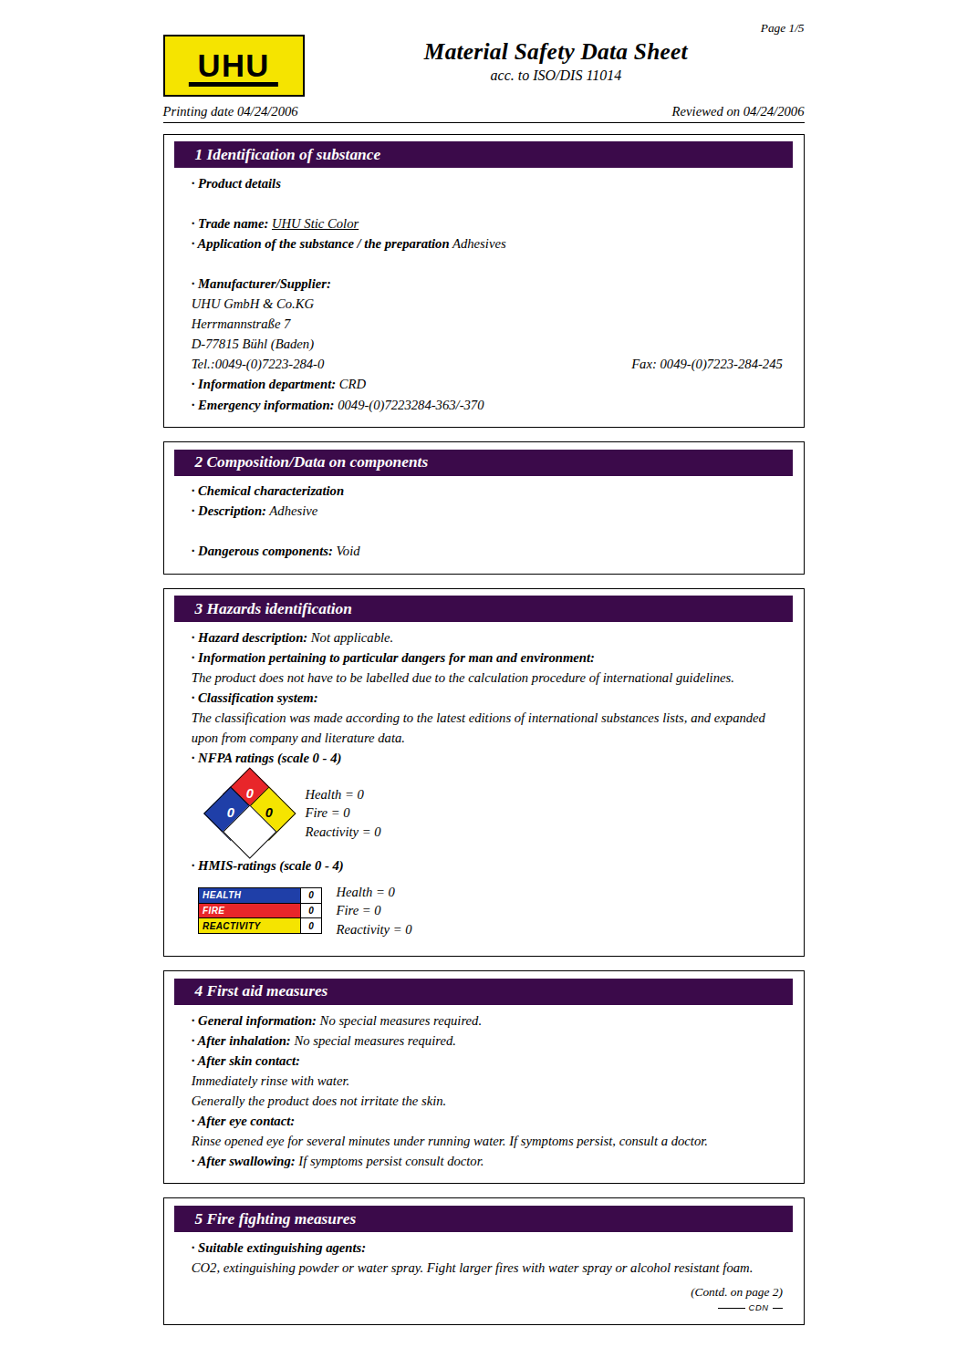Page 1/5
UHU
Material Safety Data Sheet
acc. to ISO/DIS 11014
Printing date 04/24/2006 Reviewed on 04/24/2006
1 Identification of substance
Product details
Trade name: UHU Stic Color
Application of the substance / the preparation Adhesives
Manufacturer/Supplier:
UHU GmbH & Co.KG
Herrmannstraße 7
D-77815 Bühl (Baden)
Tel.:0049-(0)7223-284-0 Fax: 0049-(0)7223-284-245
Information department: CRD
Emergency information: 0049-(0)7223284-363/-370
2 Composition/Data on components
Chemical characterization
Description: Adhesive
Dangerous components: Void
3 Hazards identification
Hazard description: Not applicable.
Information pertaining to particular dangers for man and environment:
The product does not have to be labelled due to the calculation procedure of international guidelines.
Classification system:
The classification was made according to the latest editions of international substances lists, and expanded
upon from company and literature data.
NFPA ratings (scale 0 - 4)
0
0
0
Health = 0
Fire = 0
Reactivity = 0
HMIS-ratings (scale 0 - 4)
HEALTH
0
FIRE
0
REACTIVITY
0
Health = 0
Fire = 0
Reactivity = 0
4 First aid measures
General information: No special measures required.
After inhalation: No special measures required.
After skin contact:
Immediately rinse with water.
Generally the product does not irritate the skin.
After eye contact:
Rinse opened eye for several minutes under running water. If symptoms persist, consult a doctor.
After swallowing: If symptoms persist consult doctor.
5 Fire fighting measures
Suitable extinguishing agents:
CO2, extinguishing powder or water spray. Fight larger fires with water spray or alcohol resistant foam.
(Contd. on page 2)
CDN